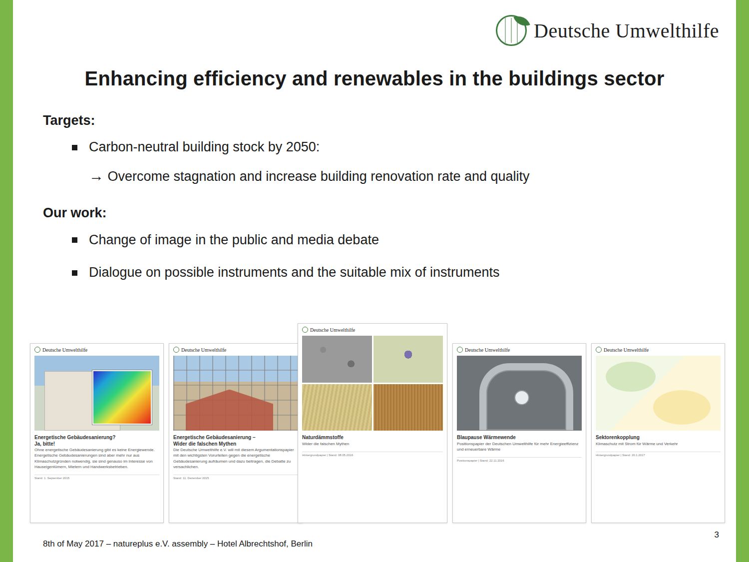Deutsche Umwelthilfe
Enhancing efficiency and renewables in the buildings sector
Targets:
Carbon-neutral building stock by 2050:
→ Overcome stagnation and increase building renovation rate and quality
Our work:
Change of image in the public and media debate
Dialogue on possible instruments and the suitable mix of instruments
Deutsche Umwelthilfe
Energetische Gebäudesanierung? Ja, bitte! Ohne energetische Gebäudesanierung gibt es keine Energiewende. Energetische Gebäudesanierungen sind aber mehr nur aus Klimaschutzgründen notwendig, sie sind genauso im Interesse von Hauseigentümern, Mietern und Handwerksbetrieben.
Stand: 1. September 2015
Deutsche Umwelthilfe
Energetische Gebäudesanierung – Wider die falschen Mythen Die Deutsche Umwelthilfe e.V. will mit diesem Argumentationspapier mit den wichtigsten Vorurteilen gegen die energetische Gebäudesanierung aufräumen und dazu beitragen, die Debatte zu versachlichen.
Stand: 11. Dezember 2015
Deutsche Umwelthilfe
Naturdämmstoffe Wider die falschen Mythen
Hintergrundpapier | Stand: 08.05.2016
Deutsche Umwelthilfe
Blaupause Wärmewende Positionspapier der Deutschen Umwelthilfe für mehr Energieeffizienz und erneuerbare Wärme
Positionspapier | Stand: 22.11.2016
Deutsche Umwelthilfe
Sektorenkopplung Klimaschutz mit Strom für Wärme und Verkehr
Hintergrundpapier | Stand: 20.1.2017
8th of May 2017 – natureplus e.V. assembly – Hotel Albrechtshof, Berlin
3